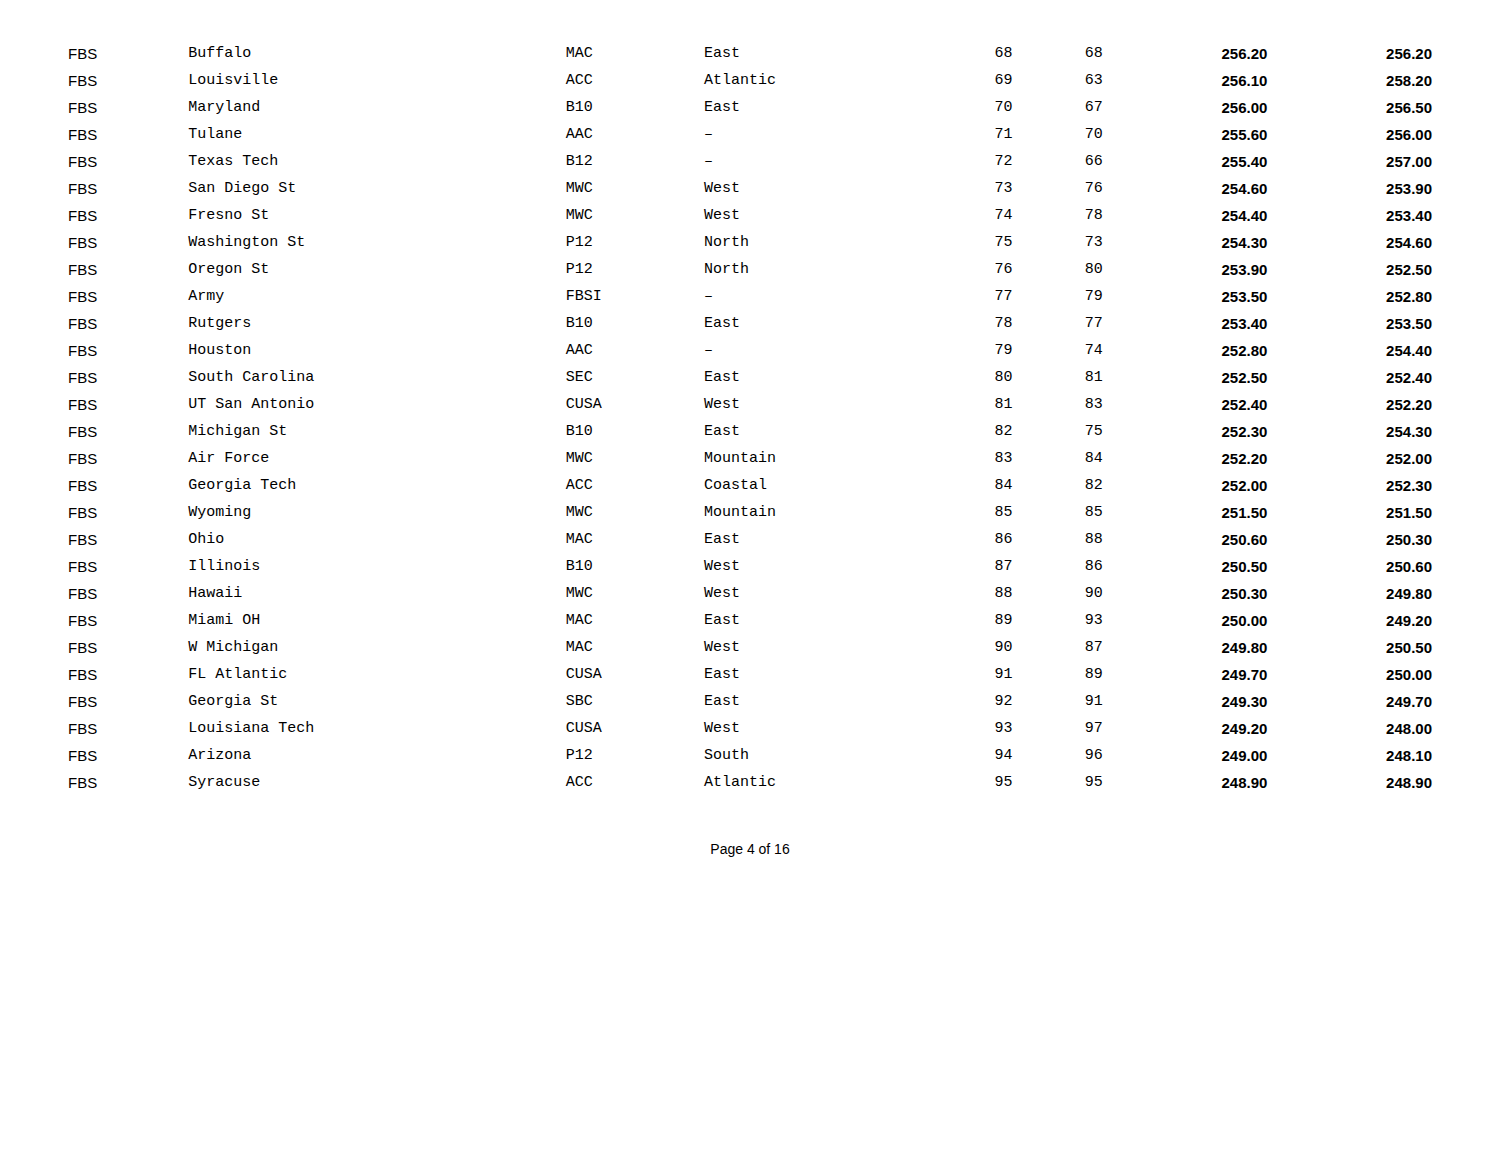| FBS | Buffalo | MAC | East | 68 | 68 | 256.20 | 256.20 |
| FBS | Louisville | ACC | Atlantic | 69 | 63 | 256.10 | 258.20 |
| FBS | Maryland | B10 | East | 70 | 67 | 256.00 | 256.50 |
| FBS | Tulane | AAC | – | 71 | 70 | 255.60 | 256.00 |
| FBS | Texas Tech | B12 | – | 72 | 66 | 255.40 | 257.00 |
| FBS | San Diego St | MWC | West | 73 | 76 | 254.60 | 253.90 |
| FBS | Fresno St | MWC | West | 74 | 78 | 254.40 | 253.40 |
| FBS | Washington St | P12 | North | 75 | 73 | 254.30 | 254.60 |
| FBS | Oregon St | P12 | North | 76 | 80 | 253.90 | 252.50 |
| FBS | Army | FBSI | – | 77 | 79 | 253.50 | 252.80 |
| FBS | Rutgers | B10 | East | 78 | 77 | 253.40 | 253.50 |
| FBS | Houston | AAC | – | 79 | 74 | 252.80 | 254.40 |
| FBS | South Carolina | SEC | East | 80 | 81 | 252.50 | 252.40 |
| FBS | UT San Antonio | CUSA | West | 81 | 83 | 252.40 | 252.20 |
| FBS | Michigan St | B10 | East | 82 | 75 | 252.30 | 254.30 |
| FBS | Air Force | MWC | Mountain | 83 | 84 | 252.20 | 252.00 |
| FBS | Georgia Tech | ACC | Coastal | 84 | 82 | 252.00 | 252.30 |
| FBS | Wyoming | MWC | Mountain | 85 | 85 | 251.50 | 251.50 |
| FBS | Ohio | MAC | East | 86 | 88 | 250.60 | 250.30 |
| FBS | Illinois | B10 | West | 87 | 86 | 250.50 | 250.60 |
| FBS | Hawaii | MWC | West | 88 | 90 | 250.30 | 249.80 |
| FBS | Miami OH | MAC | East | 89 | 93 | 250.00 | 249.20 |
| FBS | W Michigan | MAC | West | 90 | 87 | 249.80 | 250.50 |
| FBS | FL Atlantic | CUSA | East | 91 | 89 | 249.70 | 250.00 |
| FBS | Georgia St | SBC | East | 92 | 91 | 249.30 | 249.70 |
| FBS | Louisiana Tech | CUSA | West | 93 | 97 | 249.20 | 248.00 |
| FBS | Arizona | P12 | South | 94 | 96 | 249.00 | 248.10 |
| FBS | Syracuse | ACC | Atlantic | 95 | 95 | 248.90 | 248.90 |
Page 4 of 16